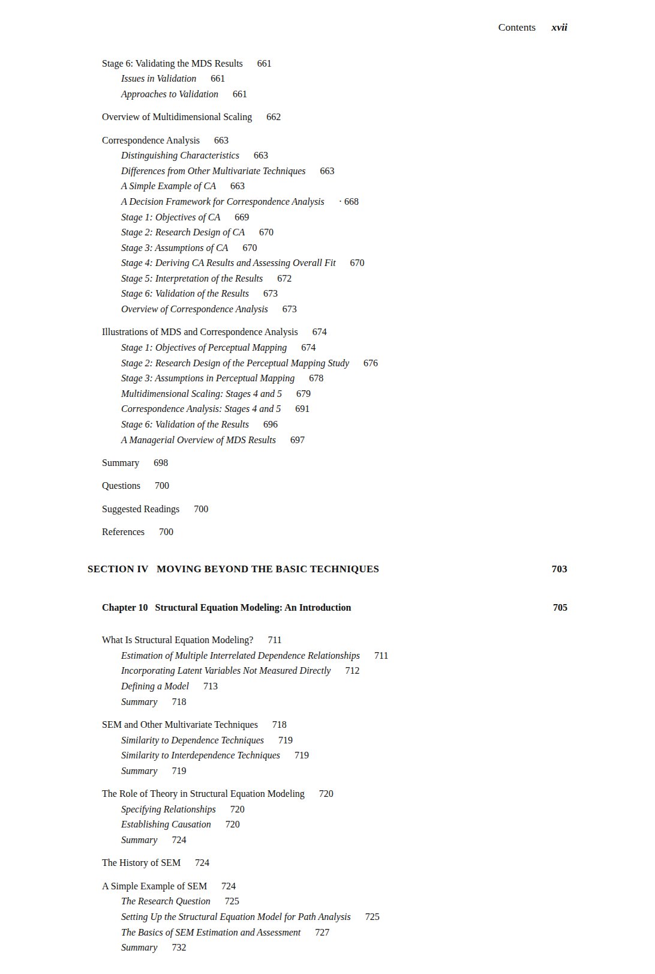Contents xvii
Stage 6: Validating the MDS Results 661
Issues in Validation661
Approaches to Validation661
Overview of Multidimensional Scaling 662
Correspondence Analysis 663
Distinguishing Characteristics663
Differences from Other Multivariate Techniques663
A Simple Example of CA663
A Decision Framework for Correspondence Analysis· 668
Stage 1: Objectives of CA669
Stage 2: Research Design of CA670
Stage 3: Assumptions of CA670
Stage 4: Deriving CA Results and Assessing Overall Fit670
Stage 5: Interpretation of the Results672
Stage 6: Validation of the Results673
Overview of Correspondence Analysis673
Illustrations of MDS and Correspondence Analysis 674
Stage 1: Objectives of Perceptual Mapping674
Stage 2: Research Design of the Perceptual Mapping Study676
Stage 3: Assumptions in Perceptual Mapping678
Multidimensional Scaling: Stages 4 and 5679
Correspondence Analysis: Stages 4 and 5691
Stage 6: Validation of the Results696
A Managerial Overview of MDS Results697
Summary 698
Questions 700
Suggested Readings 700
References 700
SECTION IV MOVING BEYOND THE BASIC TECHNIQUES703
Chapter 10 Structural Equation Modeling: An Introduction705
What Is Structural Equation Modeling?711
Estimation of Multiple Interrelated Dependence Relationships711
Incorporating Latent Variables Not Measured Directly712
Defining a Model713
Summary718
SEM and Other Multivariate Techniques 718
Similarity to Dependence Techniques719
Similarity to Interdependence Techniques719
Summary719
The Role of Theory in Structural Equation Modeling 720
Specifying Relationships720
Establishing Causation720
Summary724
The History of SEM 724
A Simple Example of SEM 724
The Research Question725
Setting Up the Structural Equation Model for Path Analysis725
The Basics of SEM Estimation and Assessment727
Summary732